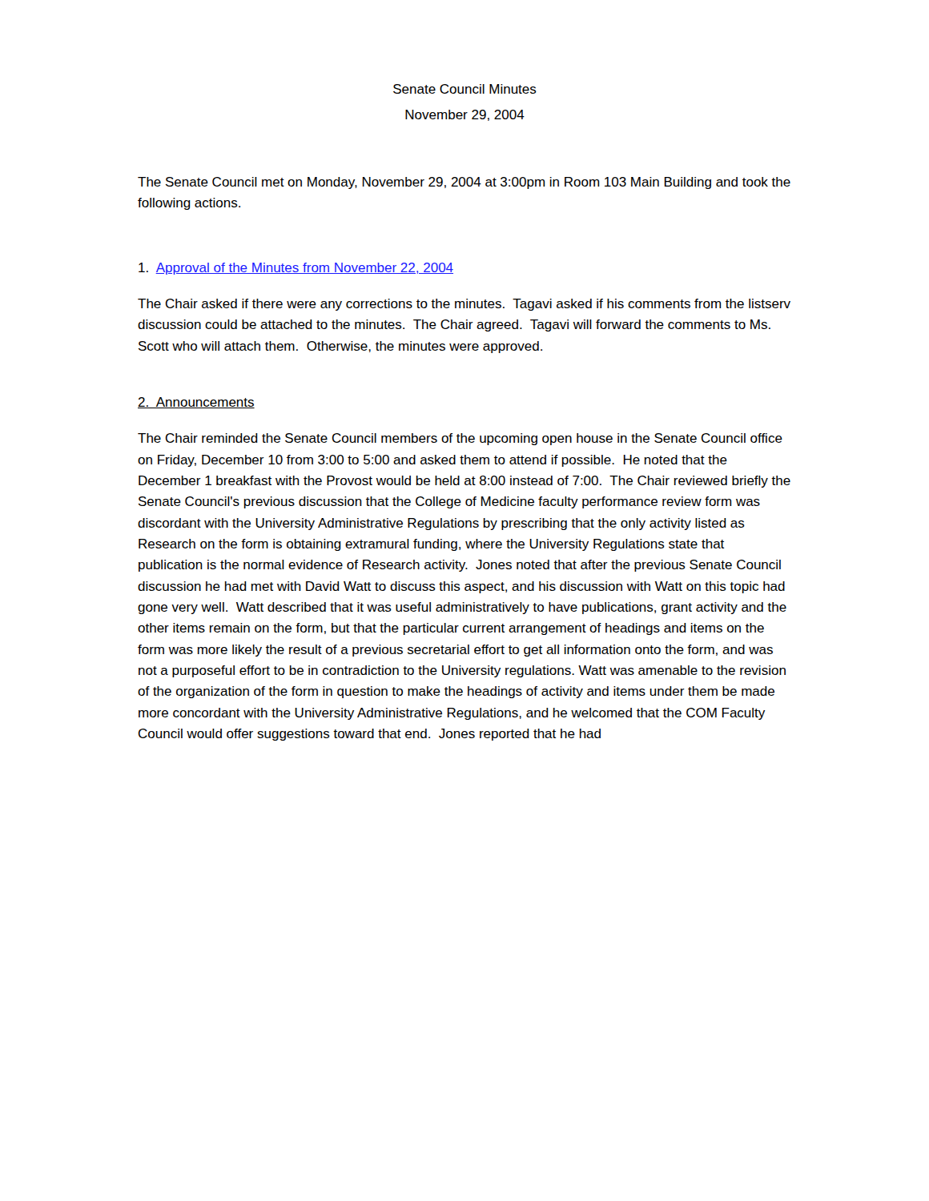Senate Council Minutes
November 29, 2004
The Senate Council met on Monday, November 29, 2004 at 3:00pm in Room 103 Main Building and took the following actions.
1. Approval of the Minutes from November 22, 2004
The Chair asked if there were any corrections to the minutes. Tagavi asked if his comments from the listserv discussion could be attached to the minutes. The Chair agreed. Tagavi will forward the comments to Ms. Scott who will attach them. Otherwise, the minutes were approved.
2. Announcements
The Chair reminded the Senate Council members of the upcoming open house in the Senate Council office on Friday, December 10 from 3:00 to 5:00 and asked them to attend if possible. He noted that the December 1 breakfast with the Provost would be held at 8:00 instead of 7:00. The Chair reviewed briefly the Senate Council's previous discussion that the College of Medicine faculty performance review form was discordant with the University Administrative Regulations by prescribing that the only activity listed as Research on the form is obtaining extramural funding, where the University Regulations state that publication is the normal evidence of Research activity. Jones noted that after the previous Senate Council discussion he had met with David Watt to discuss this aspect, and his discussion with Watt on this topic had gone very well. Watt described that it was useful administratively to have publications, grant activity and the other items remain on the form, but that the particular current arrangement of headings and items on the form was more likely the result of a previous secretarial effort to get all information onto the form, and was not a purposeful effort to be in contradiction to the University regulations. Watt was amenable to the revision of the organization of the form in question to make the headings of activity and items under them be made more concordant with the University Administrative Regulations, and he welcomed that the COM Faculty Council would offer suggestions toward that end. Jones reported that he had